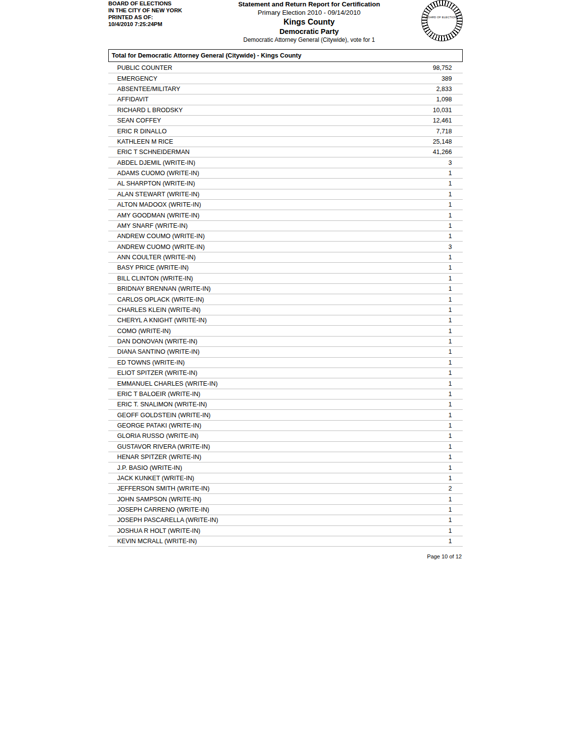BOARD OF ELECTIONS
IN THE CITY OF NEW YORK
PRINTED AS OF:
10/4/2010 7:25:24PM
Statement and Return Report for Certification
Primary Election 2010 - 09/14/2010
Kings County
Democratic Party
Democratic Attorney General (Citywide), vote for 1
BOARD OF ELECTIONS
Total for Democratic Attorney General (Citywide) - Kings County
| PUBLIC COUNTER | 98,752 |
| EMERGENCY | 389 |
| ABSENTEE/MILITARY | 2,833 |
| AFFIDAVIT | 1,098 |
| RICHARD L BRODSKY | 10,031 |
| SEAN COFFEY | 12,461 |
| ERIC R DINALLO | 7,718 |
| KATHLEEN M RICE | 25,148 |
| ERIC T SCHNEIDERMAN | 41,266 |
| ABDEL DJEMIL (WRITE-IN) | 3 |
| ADAMS CUOMO (WRITE-IN) | 1 |
| AL SHARPTON (WRITE-IN) | 1 |
| ALAN STEWART (WRITE-IN) | 1 |
| ALTON MADOOX (WRITE-IN) | 1 |
| AMY GOODMAN (WRITE-IN) | 1 |
| AMY SNARF (WRITE-IN) | 1 |
| ANDREW COUMO (WRITE-IN) | 1 |
| ANDREW CUOMO (WRITE-IN) | 3 |
| ANN COULTER (WRITE-IN) | 1 |
| BASY PRICE (WRITE-IN) | 1 |
| BILL CLINTON (WRITE-IN) | 1 |
| BRIDNAY BRENNAN (WRITE-IN) | 1 |
| CARLOS OPLACK (WRITE-IN) | 1 |
| CHARLES KLEIN (WRITE-IN) | 1 |
| CHERYL A KNIGHT (WRITE-IN) | 1 |
| COMO (WRITE-IN) | 1 |
| DAN DONOVAN (WRITE-IN) | 1 |
| DIANA SANTINO (WRITE-IN) | 1 |
| ED TOWNS (WRITE-IN) | 1 |
| ELIOT SPITZER (WRITE-IN) | 1 |
| EMMANUEL CHARLES (WRITE-IN) | 1 |
| ERIC T BALOEIR (WRITE-IN) | 1 |
| ERIC T. SNALIMON (WRITE-IN) | 1 |
| GEOFF GOLDSTEIN (WRITE-IN) | 1 |
| GEORGE PATAKI (WRITE-IN) | 1 |
| GLORIA RUSSO (WRITE-IN) | 1 |
| GUSTAVOR RIVERA (WRITE-IN) | 1 |
| HENAR SPITZER (WRITE-IN) | 1 |
| J.P. BASIO (WRITE-IN) | 1 |
| JACK KUNKET (WRITE-IN) | 1 |
| JEFFERSON SMITH (WRITE-IN) | 2 |
| JOHN SAMPSON (WRITE-IN) | 1 |
| JOSEPH CARRENO (WRITE-IN) | 1 |
| JOSEPH PASCARELLA (WRITE-IN) | 1 |
| JOSHUA R HOLT (WRITE-IN) | 1 |
| KEVIN MCRALL (WRITE-IN) | 1 |
Page 10 of 12